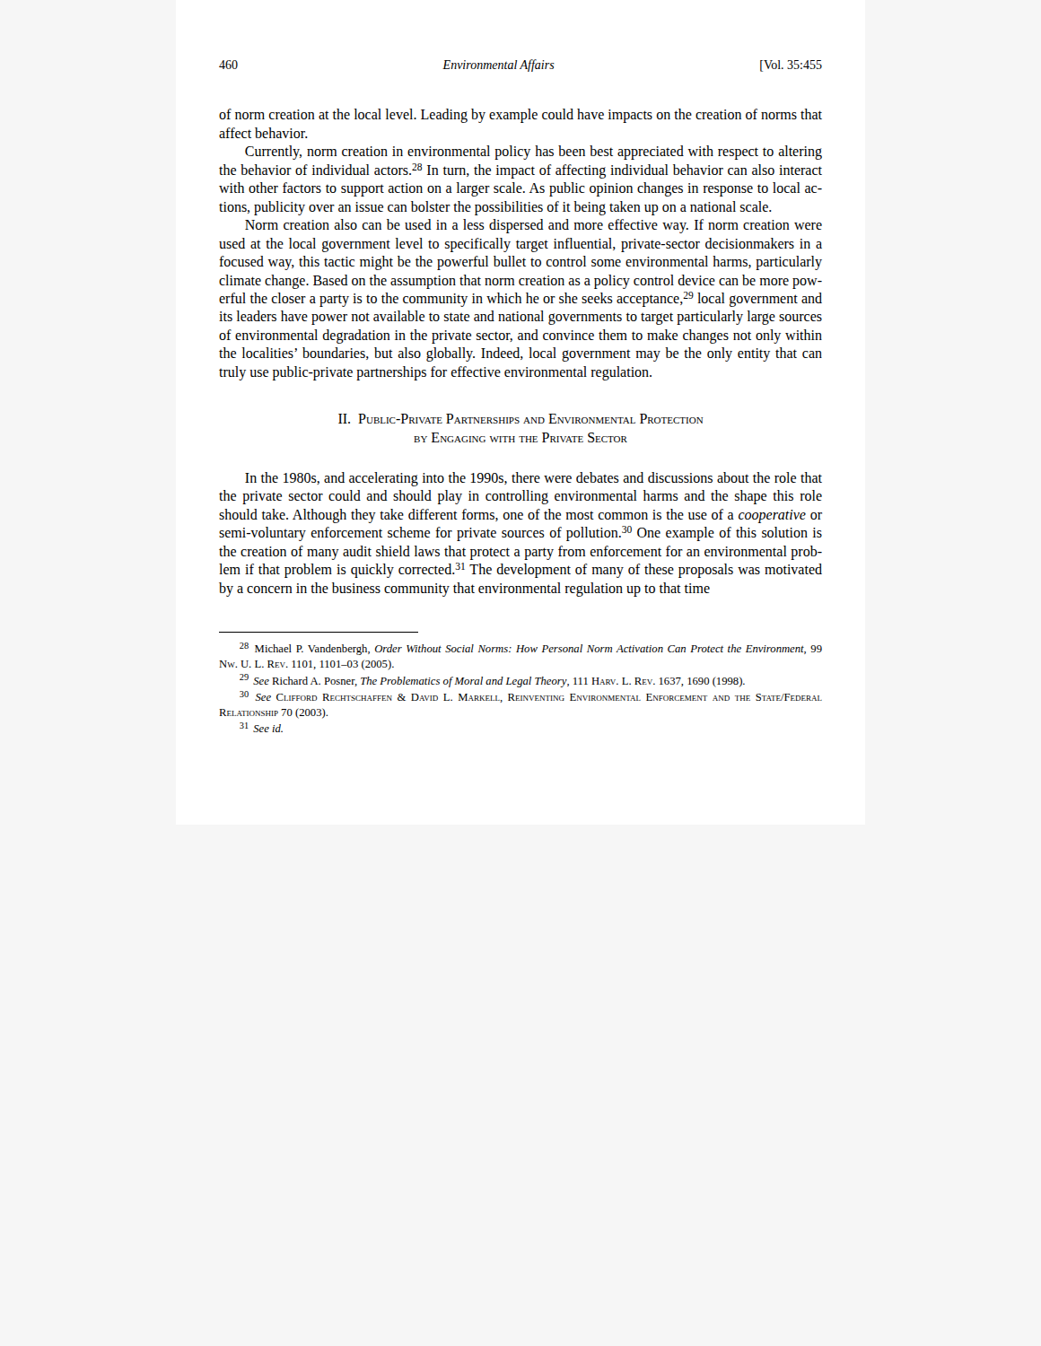460 Environmental Affairs [Vol. 35:455
of norm creation at the local level. Leading by example could have impacts on the creation of norms that affect behavior.
Currently, norm creation in environmental policy has been best appreciated with respect to altering the behavior of individual actors.28 In turn, the impact of affecting individual behavior can also interact with other factors to support action on a larger scale. As public opinion changes in response to local actions, publicity over an issue can bolster the possibilities of it being taken up on a national scale.
Norm creation also can be used in a less dispersed and more effective way. If norm creation were used at the local government level to specifically target influential, private-sector decisionmakers in a focused way, this tactic might be the powerful bullet to control some environmental harms, particularly climate change. Based on the assumption that norm creation as a policy control device can be more powerful the closer a party is to the community in which he or she seeks acceptance,29 local government and its leaders have power not available to state and national governments to target particularly large sources of environmental degradation in the private sector, and convince them to make changes not only within the localities’ boundaries, but also globally. Indeed, local government may be the only entity that can truly use public-private partnerships for effective environmental regulation.
II. Public-Private Partnerships and Environmental Protection
by Engaging with the Private Sector
In the 1980s, and accelerating into the 1990s, there were debates and discussions about the role that the private sector could and should play in controlling environmental harms and the shape this role should take. Although they take different forms, one of the most common is the use of a cooperative or semi-voluntary enforcement scheme for private sources of pollution.30 One example of this solution is the creation of many audit shield laws that protect a party from enforcement for an environmental problem if that problem is quickly corrected.31 The development of many of these proposals was motivated by a concern in the business community that environmental regulation up to that time
28 Michael P. Vandenbergh, Order Without Social Norms: How Personal Norm Activation Can Protect the Environment, 99 Nw. U. L. Rev. 1101, 1101–03 (2005).
29 See Richard A. Posner, The Problematics of Moral and Legal Theory, 111 Harv. L. Rev. 1637, 1690 (1998).
30 See Clifford Rechtschaffen & David L. Markell, Reinventing Environmental Enforcement and the State/Federal Relationship 70 (2003).
31 See id.